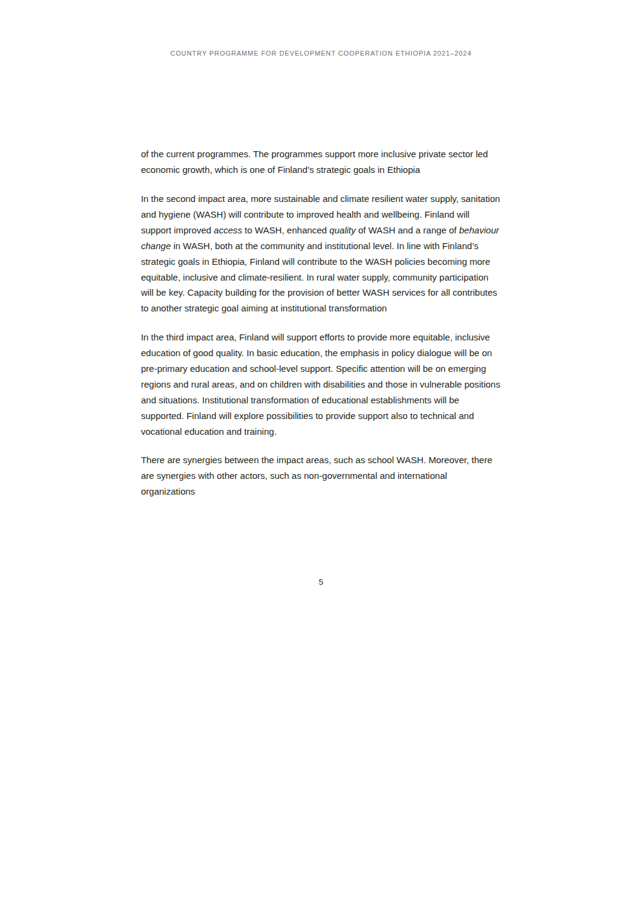Country Programme for Development Cooperation Ethiopia 2021–2024
of the current programmes. The programmes support more inclusive private sector led economic growth, which is one of Finland’s strategic goals in Ethiopia
In the second impact area, more sustainable and climate resilient water supply, sanitation and hygiene (WASH) will contribute to improved health and wellbeing. Finland will support improved access to WASH, enhanced quality of WASH and a range of behaviour change in WASH, both at the community and institutional level. In line with Finland’s strategic goals in Ethiopia, Finland will contribute to the WASH policies becoming more equitable, inclusive and climate-resilient. In rural water supply, community participation will be key. Capacity building for the provision of better WASH services for all contributes to another strategic goal aiming at institutional transformation
In the third impact area, Finland will support efforts to provide more equitable, inclusive education of good quality. In basic education, the emphasis in policy dialogue will be on pre-primary education and school-level support. Specific attention will be on emerging regions and rural areas, and on children with disabilities and those in vulnerable positions and situations. Institutional transformation of educational establishments will be supported. Finland will explore possibilities to provide support also to technical and vocational education and training.
There are synergies between the impact areas, such as school WASH. Moreover, there are synergies with other actors, such as non-governmental and international organizations
5